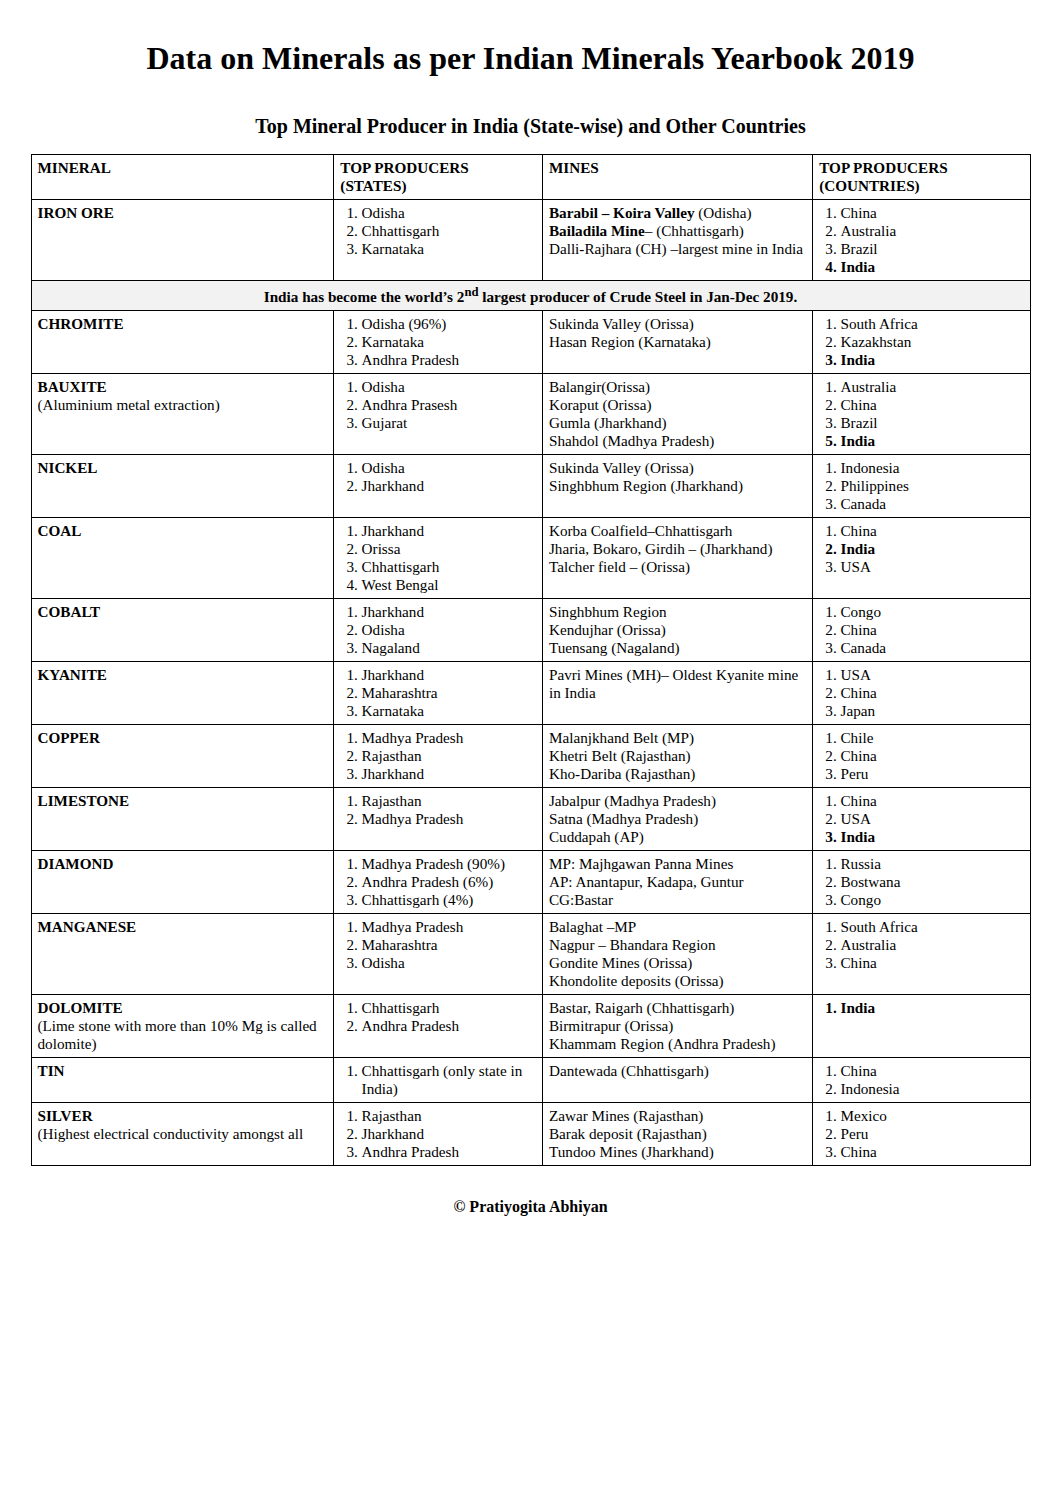Data on Minerals as per Indian Minerals Yearbook 2019
Top Mineral Producer in India (State-wise) and Other Countries
| MINERAL | TOP PRODUCERS (STATES) | MINES | TOP PRODUCERS (COUNTRIES) |
| --- | --- | --- | --- |
| IRON ORE | Odisha Chhattisgarh Karnataka | Barabil – Koira Valley (Odisha) Bailadila Mine – (Chhattisgarh) Dalli-Rajhara (CH) –largest mine in India | China Australia Brazil India |
| India has become the world’s 2 nd largest producer of Crude Steel in Jan-Dec 2019. |
| CHROMITE | Odisha (96%) Karnataka Andhra Pradesh | Sukinda Valley (Orissa) Hasan Region (Karnataka) | South Africa Kazakhstan India |
| BAUXITE (Aluminium metal extraction) | Odisha Andhra Prasesh Gujarat | Balangir(Orissa) Koraput (Orissa) Gumla (Jharkhand) Shahdol (Madhya Pradesh) | Australia China Brazil India |
| NICKEL | Odisha Jharkhand | Sukinda Valley (Orissa) Singhbhum Region (Jharkhand) | Indonesia Philippines Canada |
| COAL | Jharkhand Orissa Chhattisgarh West Bengal | Korba Coalfield–Chhattisgarh Jharia, Bokaro, Girdih – (Jharkhand) Talcher field – (Orissa) | China India USA |
| COBALT | Jharkhand Odisha Nagaland | Singhbhum Region Kendujhar (Orissa) Tuensang (Nagaland) | Congo China Canada |
| KYANITE | Jharkhand Maharashtra Karnataka | Pavri Mines (MH)– Oldest Kyanite mine in India | USA China Japan |
| COPPER | Madhya Pradesh Rajasthan Jharkhand | Malanjkhand Belt (MP) Khetri Belt (Rajasthan) Kho-Dariba (Rajasthan) | Chile China Peru |
| LIMESTONE | Rajasthan Madhya Pradesh | Jabalpur (Madhya Pradesh) Satna (Madhya Pradesh) Cuddapah (AP) | China USA India |
| DIAMOND | Madhya Pradesh (90%) Andhra Pradesh (6%) Chhattisgarh (4%) | MP: Majhgawan Panna Mines AP: Anantapur, Kadapa, Guntur CG:Bastar | Russia Bostwana Congo |
| MANGANESE | Madhya Pradesh Maharashtra Odisha | Balaghat –MP Nagpur – Bhandara Region Gondite Mines (Orissa) Khondolite deposits (Orissa) | South Africa Australia China |
| DOLOMITE (Lime stone with more than 10% Mg is called dolomite) | Chhattisgarh Andhra Pradesh | Bastar, Raigarh (Chhattisgarh) Birmitrapur (Orissa) Khammam Region (Andhra Pradesh) | India |
| TIN | Chhattisgarh (only state in India) | Dantewada (Chhattisgarh) | China Indonesia |
| SILVER (Highest electrical conductivity amongst all | Rajasthan Jharkhand Andhra Pradesh | Zawar Mines (Rajasthan) Barak deposit (Rajasthan) Tundoo Mines (Jharkhand) | Mexico Peru China |
© Pratiyogita Abhiyan